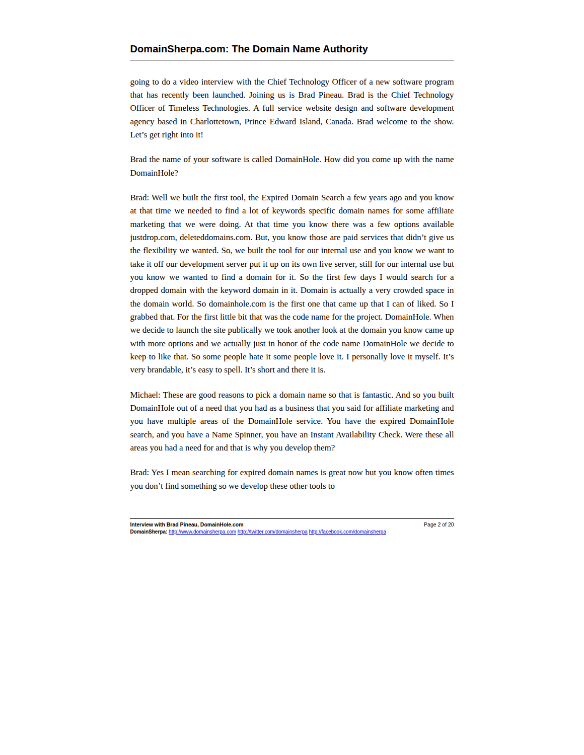DomainSherpa.com: The Domain Name Authority
going to do a video interview with the Chief Technology Officer of a new software program that has recently been launched. Joining us is Brad Pineau. Brad is the Chief Technology Officer of Timeless Technologies. A full service website design and software development agency based in Charlottetown, Prince Edward Island, Canada. Brad welcome to the show. Let’s get right into it!
Brad the name of your software is called DomainHole. How did you come up with the name DomainHole?
Brad: Well we built the first tool, the Expired Domain Search a few years ago and you know at that time we needed to find a lot of keywords specific domain names for some affiliate marketing that we were doing. At that time you know there was a few options available justdrop.com, deleteddomains.com. But, you know those are paid services that didn’t give us the flexibility we wanted. So, we built the tool for our internal use and you know we want to take it off our development server put it up on its own live server, still for our internal use but you know we wanted to find a domain for it. So the first few days I would search for a dropped domain with the keyword domain in it. Domain is actually a very crowded space in the domain world. So domainhole.com is the first one that came up that I can of liked. So I grabbed that. For the first little bit that was the code name for the project. DomainHole. When we decide to launch the site publically we took another look at the domain you know came up with more options and we actually just in honor of the code name DomainHole we decide to keep to like that. So some people hate it some people love it. I personally love it myself. It’s very brandable, it’s easy to spell. It’s short and there it is.
Michael: These are good reasons to pick a domain name so that is fantastic. And so you built DomainHole out of a need that you had as a business that you said for affiliate marketing and you have multiple areas of the DomainHole service. You have the expired DomainHole search, and you have a Name Spinner, you have an Instant Availability Check. Were these all areas you had a need for and that is why you develop them?
Brad: Yes I mean searching for expired domain names is great now but you know often times you don’t find something so we develop these other tools to
Interview with Brad Pineau, DomainHole.com
Page 2 of 20
DomainSherpa: http://www.domainsherpa.com http://twitter.com/domainsherpa http://facebook.com/domainsherpa